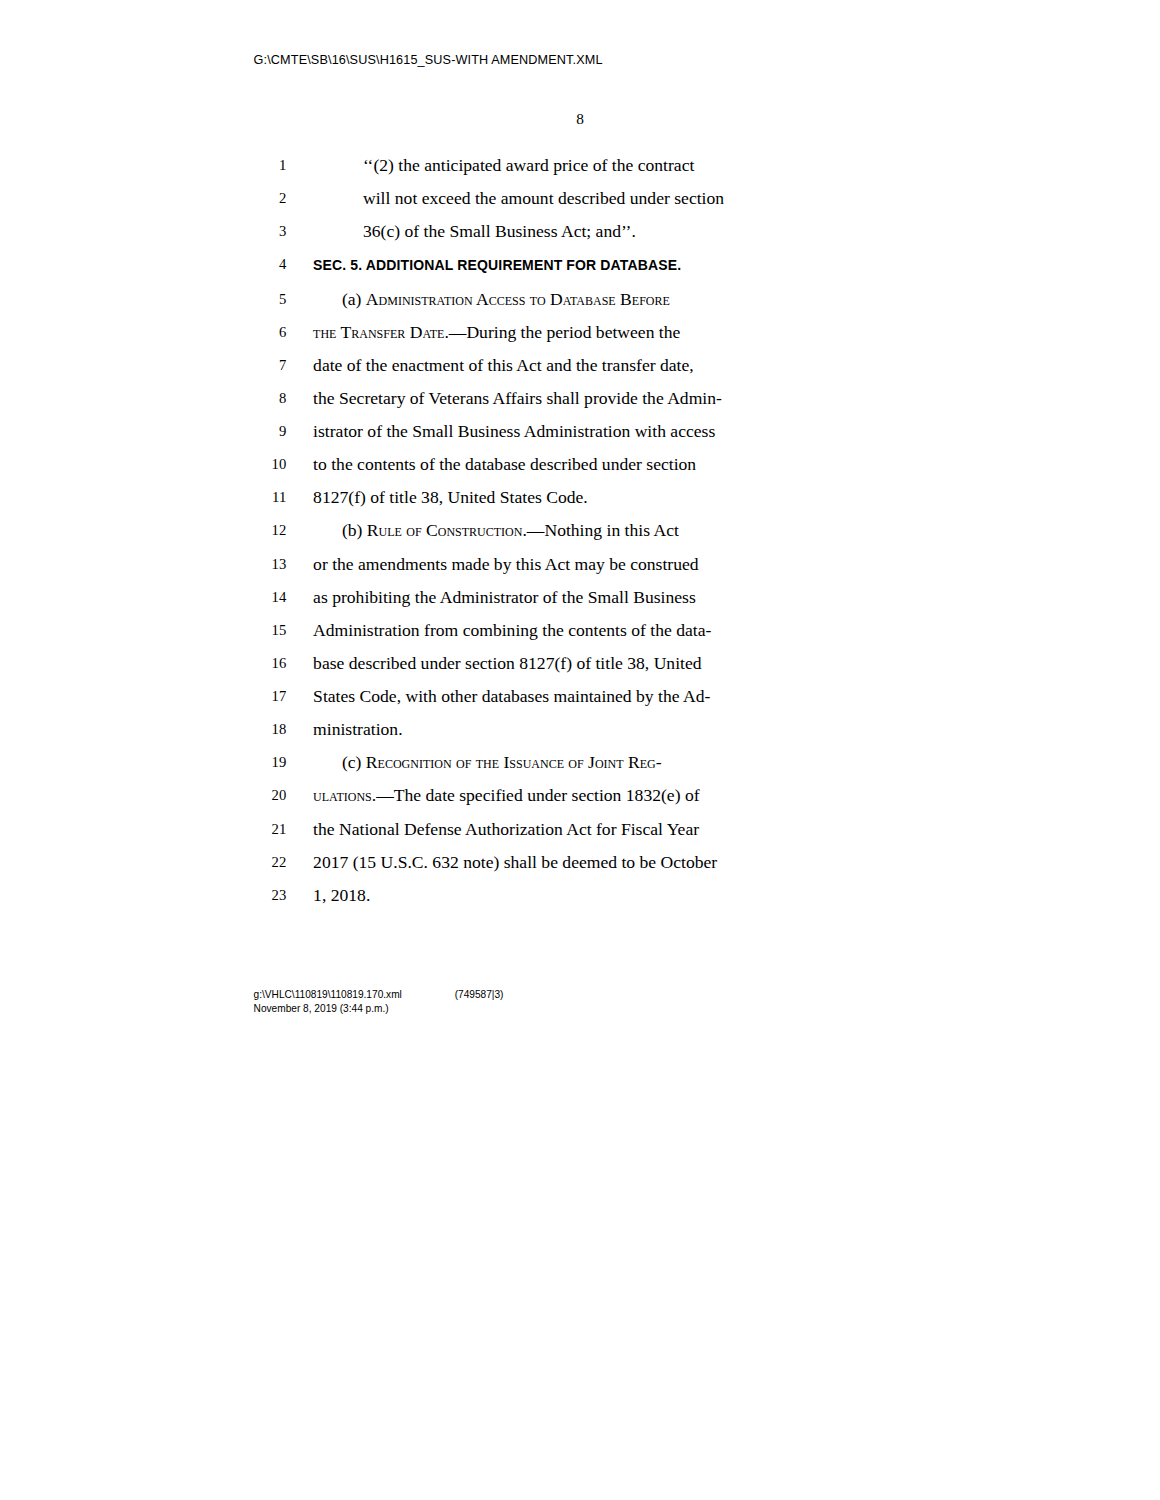G:\CMTE\SB\16\SUS\H1615_SUS-WITH AMENDMENT.XML
8
‘‘(2) the anticipated award price of the contract
will not exceed the amount described under section
36(c) of the Small Business Act; and’’.
SEC. 5. ADDITIONAL REQUIREMENT FOR DATABASE.
(a) Administration Access to Database Before
the Transfer Date.—During the period between the
date of the enactment of this Act and the transfer date,
the Secretary of Veterans Affairs shall provide the Admin-
istrator of the Small Business Administration with access
to the contents of the database described under section
8127(f) of title 38, United States Code.
(b) Rule of Construction.—Nothing in this Act
or the amendments made by this Act may be construed
as prohibiting the Administrator of the Small Business
Administration from combining the contents of the data-
base described under section 8127(f) of title 38, United
States Code, with other databases maintained by the Ad-
ministration.
(c) Recognition of the Issuance of Joint Reg-
ulations.—The date specified under section 1832(e) of
the National Defense Authorization Act for Fiscal Year
2017 (15 U.S.C. 632 note) shall be deemed to be October
1, 2018.
g:\VHLC\110819\110819.170.xml (749587|3)
November 8, 2019 (3:44 p.m.)